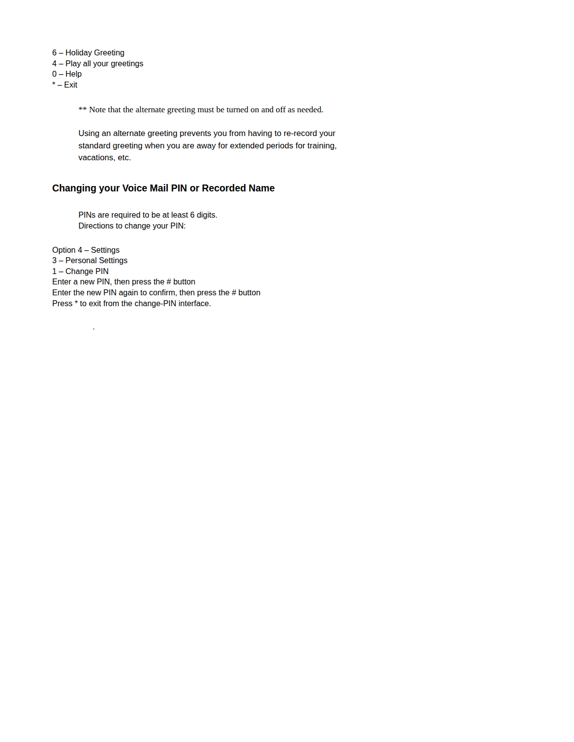6 – Holiday Greeting
4 – Play all your greetings
0 – Help
* – Exit
** Note that the alternate greeting must be turned on and off as needed.
Using an alternate greeting prevents you from having to re-record your standard greeting when you are away for extended periods for training, vacations, etc.
Changing your Voice Mail PIN or Recorded Name
PINs are required to be at least 6 digits.
Directions to change your PIN:
Option 4 – Settings
3 – Personal Settings
1 – Change PIN
Enter a new PIN, then press the # button
Enter the new PIN again to confirm, then press the # button
Press * to exit from the change-PIN interface.
.